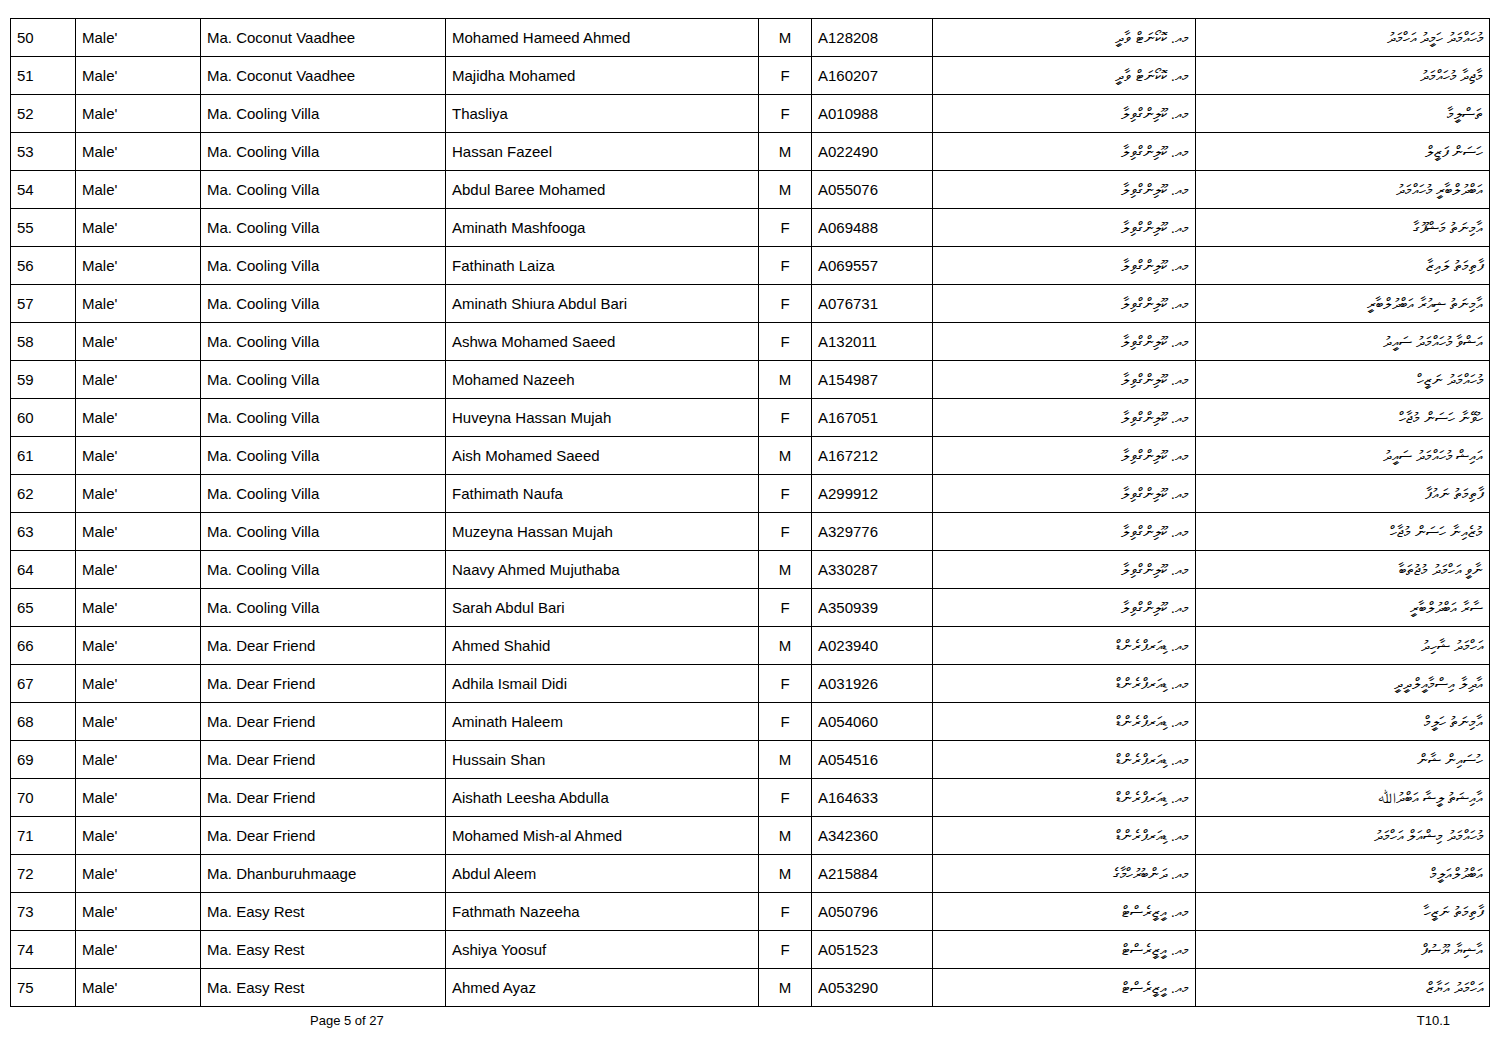| 50 | Male' | Ma. Coconut Vaadhee | Mohamed Hameed Ahmed | M | A128208 | މއ. ކޮކޯނަޓް ވާދީ | މުހައްމަދު ހަމީދު އަހްމަދު |
| 51 | Male' | Ma. Coconut Vaadhee | Majidha Mohamed | F | A160207 | މއ. ކޮކޯނަޓް ވާދީ | މާޖިދާ މުހައްމަދު |
| 52 | Male' | Ma. Cooling Villa | Thasliya | F | A010988 | މއ. ކޫލިންގްވިލާ | ތަސްލީމާ |
| 53 | Male' | Ma. Cooling Villa | Hassan Fazeel | M | A022490 | މއ. ކޫލިންގްވިލާ | ހަސަން ފަޒީލް |
| 54 | Male' | Ma. Cooling Villa | Abdul Baree Mohamed | M | A055076 | މއ. ކޫލިންގްވިލާ | އަބްދުލްބާރީ މުހައްމަދު |
| 55 | Male' | Ma. Cooling Villa | Aminath Mashfooga | F | A069488 | މއ. ކޫލިންގްވިލާ | އާމިނަތު މަޝްފޫގާ |
| 56 | Male' | Ma. Cooling Villa | Fathinath Laiza | F | A069557 | މއ. ކޫލިންގްވިލާ | ފާތިމަތު ލައިޒާ |
| 57 | Male' | Ma. Cooling Villa | Aminath Shiura Abdul Bari | F | A076731 | މއ. ކޫލިންގްވިލާ | އާމިނަތު ޝިއުރާ އަބްދުލްބާރީ |
| 58 | Male' | Ma. Cooling Villa | Ashwa Mohamed Saeed | F | A132011 | މއ. ކޫލިންގްވިލާ | އަޝްވާ މުހައްމަދު ސައީދު |
| 59 | Male' | Ma. Cooling Villa | Mohamed Nazeeh | M | A154987 | މއ. ކޫލިންގްވިލާ | މުހައްމަދު ނަޒީހް |
| 60 | Male' | Ma. Cooling Villa | Huveyna Hassan Mujah | F | A167051 | މއ. ކޫލިންގްވިލާ | ހުވޭނާ ހަސަން މުޖާހް |
| 61 | Male' | Ma. Cooling Villa | Aish Mohamed Saeed | M | A167212 | މއ. ކޫލިންގްވިލާ | އައިޝް މުހައްމަދު ސައީދު |
| 62 | Male' | Ma. Cooling Villa | Fathimath Naufa | F | A299912 | މއ. ކޫލިންގްވިލާ | ފާތިމަތު ނައުފާ |
| 63 | Male' | Ma. Cooling Villa | Muzeyna Hassan Mujah | F | A329776 | މއ. ކޫލިންގްވިލާ | މުޒެއިނާ ހަސަން މުޖާހް |
| 64 | Male' | Ma. Cooling Villa | Naavy Ahmed Mujuthaba | M | A330287 | މއ. ކޫލިންގްވިލާ | ނާވީ އަހްމަދު މުޖުތަބާ |
| 65 | Male' | Ma. Cooling Villa | Sarah Abdul Bari | F | A350939 | މއ. ކޫލިންގްވިލާ | ސާރާ އަބްދުލްބާރީ |
| 66 | Male' | Ma. Dear Friend | Ahmed Shahid | M | A023940 | މއ. ޑިއަރފްރެންޑް | އަހްމަދު ޝާހިދު |
| 67 | Male' | Ma. Dear Friend | Adhila Ismail Didi | F | A031926 | މއ. ޑިއަރފްރެންޑް | އާދިލާ އިސްމާއީލްދީދީ |
| 68 | Male' | Ma. Dear Friend | Aminath Haleem | F | A054060 | މއ. ޑިއަރފްރެންޑް | އާމިނަތު ހަލީމް |
| 69 | Male' | Ma. Dear Friend | Hussain Shan | M | A054516 | މއ. ޑިއަރފްރެންޑް | ހުސައިން ޝާން |
| 70 | Male' | Ma. Dear Friend | Aishath Leesha Abdulla | F | A164633 | މއ. ޑިއަރފްރެންޑް | އާއިޝަތު ލީޝާ އަބްދުﷲ |
| 71 | Male' | Ma. Dear Friend | Mohamed Mish-al Ahmed | M | A342360 | މއ. ޑިއަރފްރެންޑް | މުހައްމަދު މިޝްއަލް އަހްމަދު |
| 72 | Male' | Ma. Dhanburuhmaage | Abdul Aleem | M | A215884 | މއ. ދަންބުރުހްމާގެ | އަބްދުލްއަލީމް |
| 73 | Male' | Ma. Easy Rest | Fathmath Nazeeha | F | A050796 | މއ. އީޒީރެސްޓް | ފާތިމަތު ނަޒީހާ |
| 74 | Male' | Ma. Easy Rest | Ashiya Yoosuf | F | A051523 | މއ. އީޒީރެސްޓް | އާޝިޔާ ޔޫސުފް |
| 75 | Male' | Ma. Easy Rest | Ahmed Ayaz | M | A053290 | މއ. އީޒީރެސްޓް | އަހްމަދު އަޔާޒް |
Page 5 of 27 T10.1